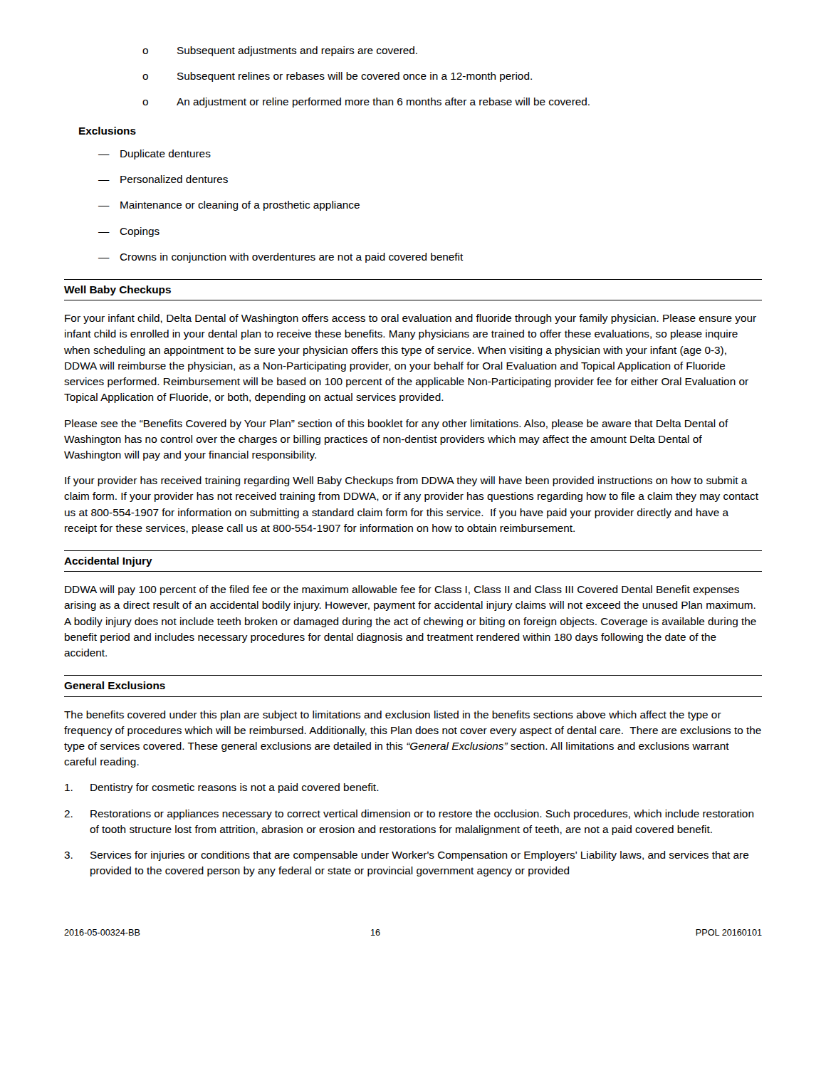o Subsequent adjustments and repairs are covered.
o Subsequent relines or rebases will be covered once in a 12-month period.
o An adjustment or reline performed more than 6 months after a rebase will be covered.
Exclusions
—Duplicate dentures
—Personalized dentures
—Maintenance or cleaning of a prosthetic appliance
—Copings
—Crowns in conjunction with overdentures are not a paid covered benefit
Well Baby Checkups
For your infant child, Delta Dental of Washington offers access to oral evaluation and fluoride through your family physician. Please ensure your infant child is enrolled in your dental plan to receive these benefits. Many physicians are trained to offer these evaluations, so please inquire when scheduling an appointment to be sure your physician offers this type of service. When visiting a physician with your infant (age 0-3), DDWA will reimburse the physician, as a Non-Participating provider, on your behalf for Oral Evaluation and Topical Application of Fluoride services performed. Reimbursement will be based on 100 percent of the applicable Non-Participating provider fee for either Oral Evaluation or Topical Application of Fluoride, or both, depending on actual services provided.
Please see the “Benefits Covered by Your Plan” section of this booklet for any other limitations. Also, please be aware that Delta Dental of Washington has no control over the charges or billing practices of non-dentist providers which may affect the amount Delta Dental of Washington will pay and your financial responsibility.
If your provider has received training regarding Well Baby Checkups from DDWA they will have been provided instructions on how to submit a claim form. If your provider has not received training from DDWA, or if any provider has questions regarding how to file a claim they may contact us at 800-554-1907 for information on submitting a standard claim form for this service. If you have paid your provider directly and have a receipt for these services, please call us at 800-554-1907 for information on how to obtain reimbursement.
Accidental Injury
DDWA will pay 100 percent of the filed fee or the maximum allowable fee for Class I, Class II and Class III Covered Dental Benefit expenses arising as a direct result of an accidental bodily injury. However, payment for accidental injury claims will not exceed the unused Plan maximum. A bodily injury does not include teeth broken or damaged during the act of chewing or biting on foreign objects. Coverage is available during the benefit period and includes necessary procedures for dental diagnosis and treatment rendered within 180 days following the date of the accident.
General Exclusions
The benefits covered under this plan are subject to limitations and exclusion listed in the benefits sections above which affect the type or frequency of procedures which will be reimbursed. Additionally, this Plan does not cover every aspect of dental care. There are exclusions to the type of services covered. These general exclusions are detailed in this “General Exclusions” section. All limitations and exclusions warrant careful reading.
Dentistry for cosmetic reasons is not a paid covered benefit.
Restorations or appliances necessary to correct vertical dimension or to restore the occlusion. Such procedures, which include restoration of tooth structure lost from attrition, abrasion or erosion and restorations for malalignment of teeth, are not a paid covered benefit.
Services for injuries or conditions that are compensable under Worker's Compensation or Employers' Liability laws, and services that are provided to the covered person by any federal or state or provincial government agency or provided
2016-05-00324-BB 16 PPOL 20160101